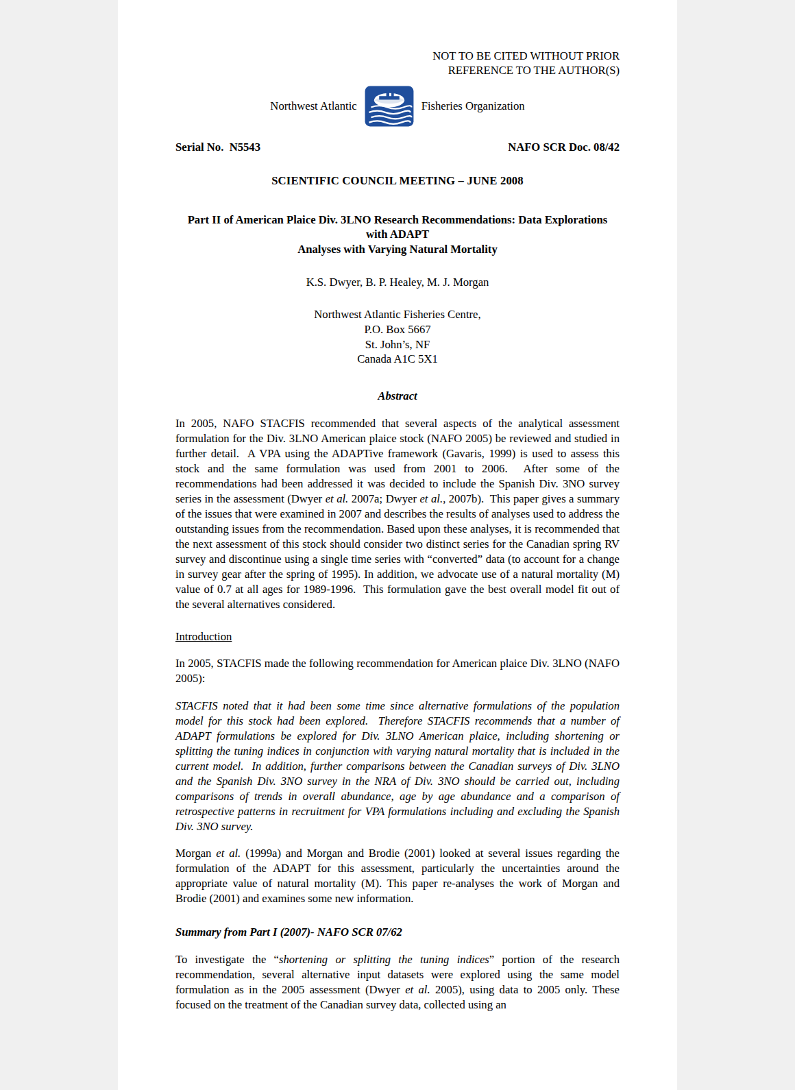NOT TO BE CITED WITHOUT PRIOR
REFERENCE TO THE AUTHOR(S)
Northwest Atlantic Fisheries Organization
Serial No. N5543 NAFO SCR Doc. 08/42
SCIENTIFIC COUNCIL MEETING – JUNE 2008
Part II of American Plaice Div. 3LNO Research Recommendations: Data Explorations with ADAPT
Analyses with Varying Natural Mortality
K.S. Dwyer, B. P. Healey, M. J. Morgan
Northwest Atlantic Fisheries Centre,
P.O. Box 5667
St. John’s, NF
Canada A1C 5X1
Abstract
In 2005, NAFO STACFIS recommended that several aspects of the analytical assessment formulation for the Div. 3LNO American plaice stock (NAFO 2005) be reviewed and studied in further detail. A VPA using the ADAPTive framework (Gavaris, 1999) is used to assess this stock and the same formulation was used from 2001 to 2006. After some of the recommendations had been addressed it was decided to include the Spanish Div. 3NO survey series in the assessment (Dwyer et al. 2007a; Dwyer et al., 2007b). This paper gives a summary of the issues that were examined in 2007 and describes the results of analyses used to address the outstanding issues from the recommendation. Based upon these analyses, it is recommended that the next assessment of this stock should consider two distinct series for the Canadian spring RV survey and discontinue using a single time series with “converted” data (to account for a change in survey gear after the spring of 1995). In addition, we advocate use of a natural mortality (M) value of 0.7 at all ages for 1989-1996. This formulation gave the best overall model fit out of the several alternatives considered.
Introduction
In 2005, STACFIS made the following recommendation for American plaice Div. 3LNO (NAFO 2005):
STACFIS noted that it had been some time since alternative formulations of the population model for this stock had been explored. Therefore STACFIS recommends that a number of ADAPT formulations be explored for Div. 3LNO American plaice, including shortening or splitting the tuning indices in conjunction with varying natural mortality that is included in the current model. In addition, further comparisons between the Canadian surveys of Div. 3LNO and the Spanish Div. 3NO survey in the NRA of Div. 3NO should be carried out, including comparisons of trends in overall abundance, age by age abundance and a comparison of retrospective patterns in recruitment for VPA formulations including and excluding the Spanish Div. 3NO survey.
Morgan et al. (1999a) and Morgan and Brodie (2001) looked at several issues regarding the formulation of the ADAPT for this assessment, particularly the uncertainties around the appropriate value of natural mortality (M). This paper re-analyses the work of Morgan and Brodie (2001) and examines some new information.
Summary from Part I (2007)- NAFO SCR 07/62
To investigate the “shortening or splitting the tuning indices” portion of the research recommendation, several alternative input datasets were explored using the same model formulation as in the 2005 assessment (Dwyer et al. 2005), using data to 2005 only. These focused on the treatment of the Canadian survey data, collected using an